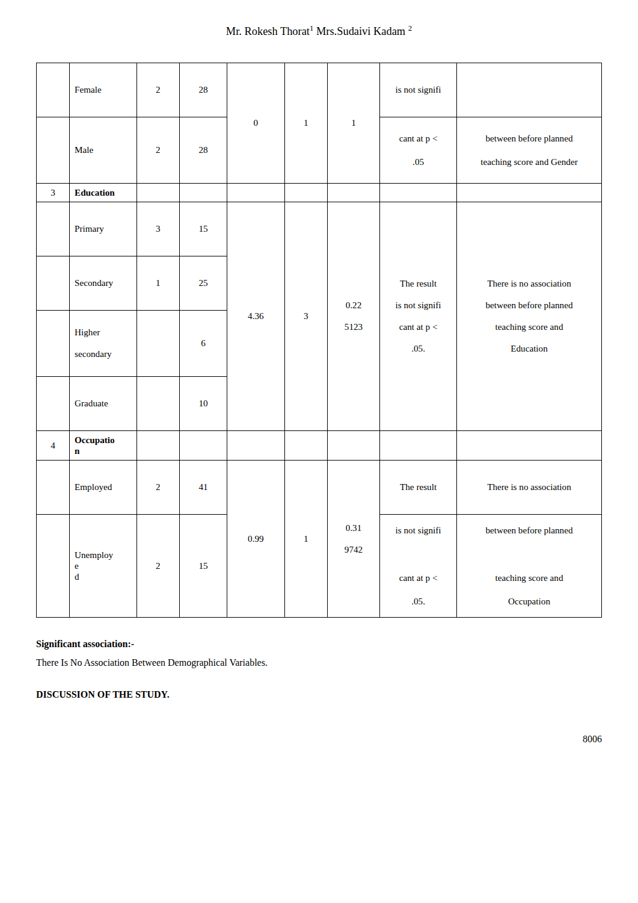Mr. Rokesh Thorat1 Mrs.Sudaivi Kadam 2
| | Female | 2 | 28 | 0 | 1 | 1 | is not signifi | |
| | Male | 2 | 28 | cant at p < .05 | between before planned teaching score and Gender |
| 3 | Education | | | | | | | |
| | Primary | 3 | 15 | 4.36 | 3 | 0.22 5123 | The result is not signifi cant at p < .05. | There is no association between before planned teaching score and Education |
| | Secondary | 1 | 25 |
| | Higher secondary | | 6 |
| | Graduate | | 10 |
| 4 | Occupatio n | | | | | | | |
| | Employed | 2 | 41 | 0.99 | 1 | 0.31 9742 | The result | There is no association |
| | Unemploy e d | 2 | 15 | is not signifi cant at p < .05. | between before planned teaching score and Occupation |
Significant association:-
There Is No Association Between Demographical Variables.
DISCUSSION OF THE STUDY.
8006